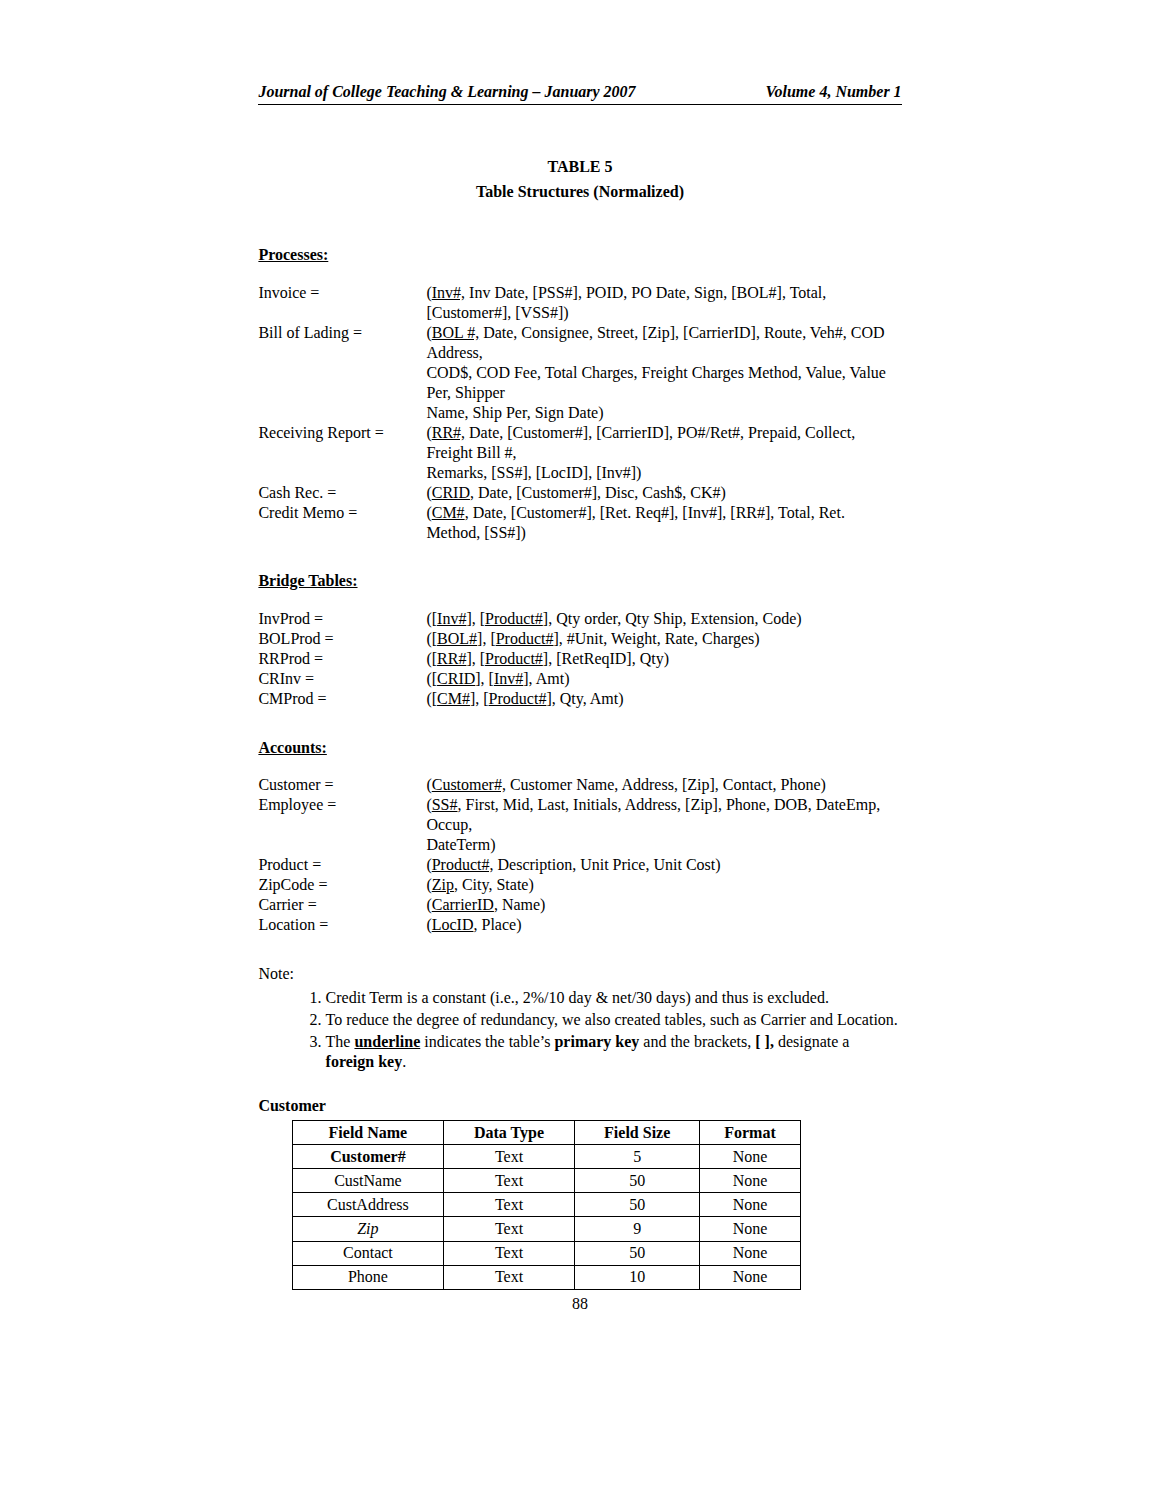Journal of College Teaching & Learning – January 2007
Volume 4, Number 1
TABLE 5
Table Structures (Normalized)
Processes:
Invoice =
(Inv#, Inv Date, [PSS#], POID, PO Date, Sign, [BOL#], Total, [Customer#], [VSS#])
Bill of Lading =
(BOL #, Date, Consignee, Street, [Zip], [CarrierID], Route, Veh#, COD Address,
COD$, COD Fee, Total Charges, Freight Charges Method, Value, Value Per, Shipper
Name, Ship Per, Sign Date)
Receiving Report =
(RR#, Date, [Customer#], [CarrierID], PO#/Ret#, Prepaid, Collect, Freight Bill #,
Remarks, [SS#], [LocID], [Inv#])
Cash Rec. =
(CRID, Date, [Customer#], Disc, Cash$, CK#)
Credit Memo =
(CM#, Date, [Customer#], [Ret. Req#], [Inv#], [RR#], Total, Ret. Method, [SS#])
Bridge Tables:
InvProd =
([Inv#], [Product#], Qty order, Qty Ship, Extension, Code)
BOLProd =
([BOL#], [Product#], #Unit, Weight, Rate, Charges)
RRProd =
([RR#], [Product#], [RetReqID], Qty)
CRInv =
([CRID], [Inv#], Amt)
CMProd =
([CM#], [Product#], Qty, Amt)
Accounts:
Customer =
(Customer#, Customer Name, Address, [Zip], Contact, Phone)
Employee =
(SS#, First, Mid, Last, Initials, Address, [Zip], Phone, DOB, DateEmp, Occup,
DateTerm)
Product =
(Product#, Description, Unit Price, Unit Cost)
ZipCode =
(Zip, City, State)
Carrier =
(CarrierID, Name)
Location =
(LocID, Place)
Note:
Credit Term is a constant (i.e., 2%/10 day & net/30 days) and thus is excluded.
To reduce the degree of redundancy, we also created tables, such as Carrier and Location.
The underline indicates the table’s primary key and the brackets, [ ], designate a foreign key.
Customer
| Field Name | Data Type | Field Size | Format |
| --- | --- | --- | --- |
| Customer# | Text | 5 | None |
| CustName | Text | 50 | None |
| CustAddress | Text | 50 | None |
| Zip | Text | 9 | None |
| Contact | Text | 50 | None |
| Phone | Text | 10 | None |
88